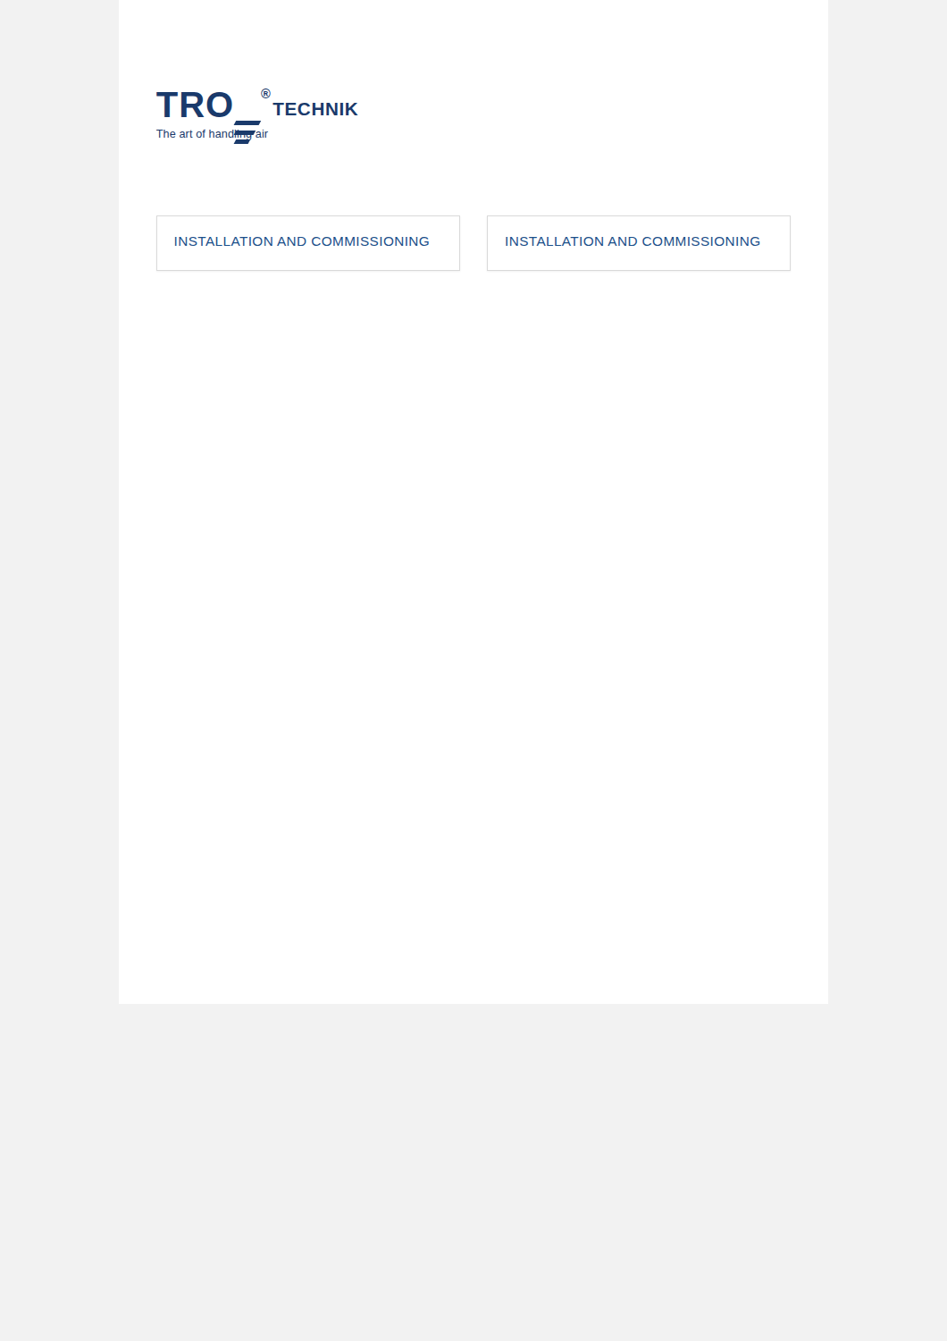TRO® TECHNIK
The art of handling air
Installation and Commissioning
Installation and Commissioning